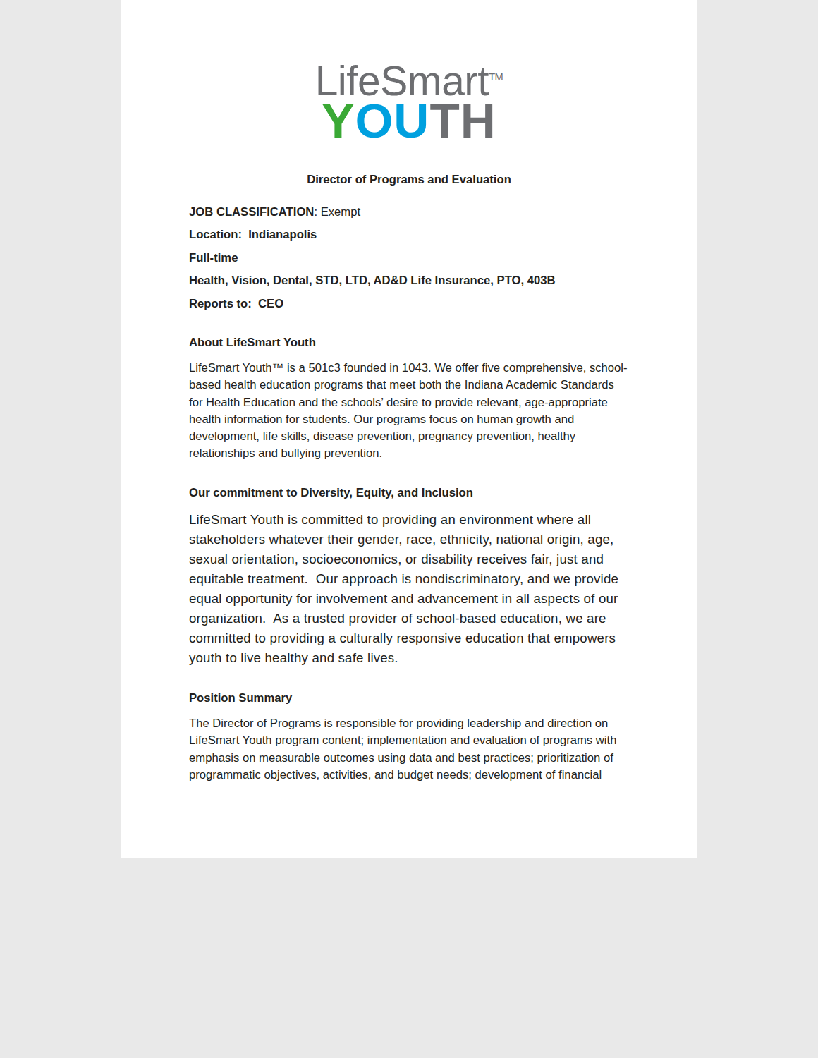LifeSmartTM YO✧UTH
Director of Programs and Evaluation
JOB CLASSIFICATION: Exempt
Location: Indianapolis
Full-time
Health, Vision, Dental, STD, LTD, AD&D Life Insurance, PTO, 403B
Reports to: CEO
About LifeSmart Youth
LifeSmart Youth™ is a 501c3 founded in 1043. We offer five comprehensive, school-based health education programs that meet both the Indiana Academic Standards for Health Education and the schools’ desire to provide relevant, age-appropriate health information for students. Our programs focus on human growth and development, life skills, disease prevention, pregnancy prevention, healthy relationships and bullying prevention.
Our commitment to Diversity, Equity, and Inclusion
LifeSmart Youth is committed to providing an environment where all stakeholders whatever their gender, race, ethnicity, national origin, age, sexual orientation, socioeconomics, or disability receives fair, just and equitable treatment. Our approach is nondiscriminatory, and we provide equal opportunity for involvement and advancement in all aspects of our organization. As a trusted provider of school-based education, we are committed to providing a culturally responsive education that empowers youth to live healthy and safe lives.
Position Summary
The Director of Programs is responsible for providing leadership and direction on LifeSmart Youth program content; implementation and evaluation of programs with emphasis on measurable outcomes using data and best practices; prioritization of programmatic objectives, activities, and budget needs; development of financial